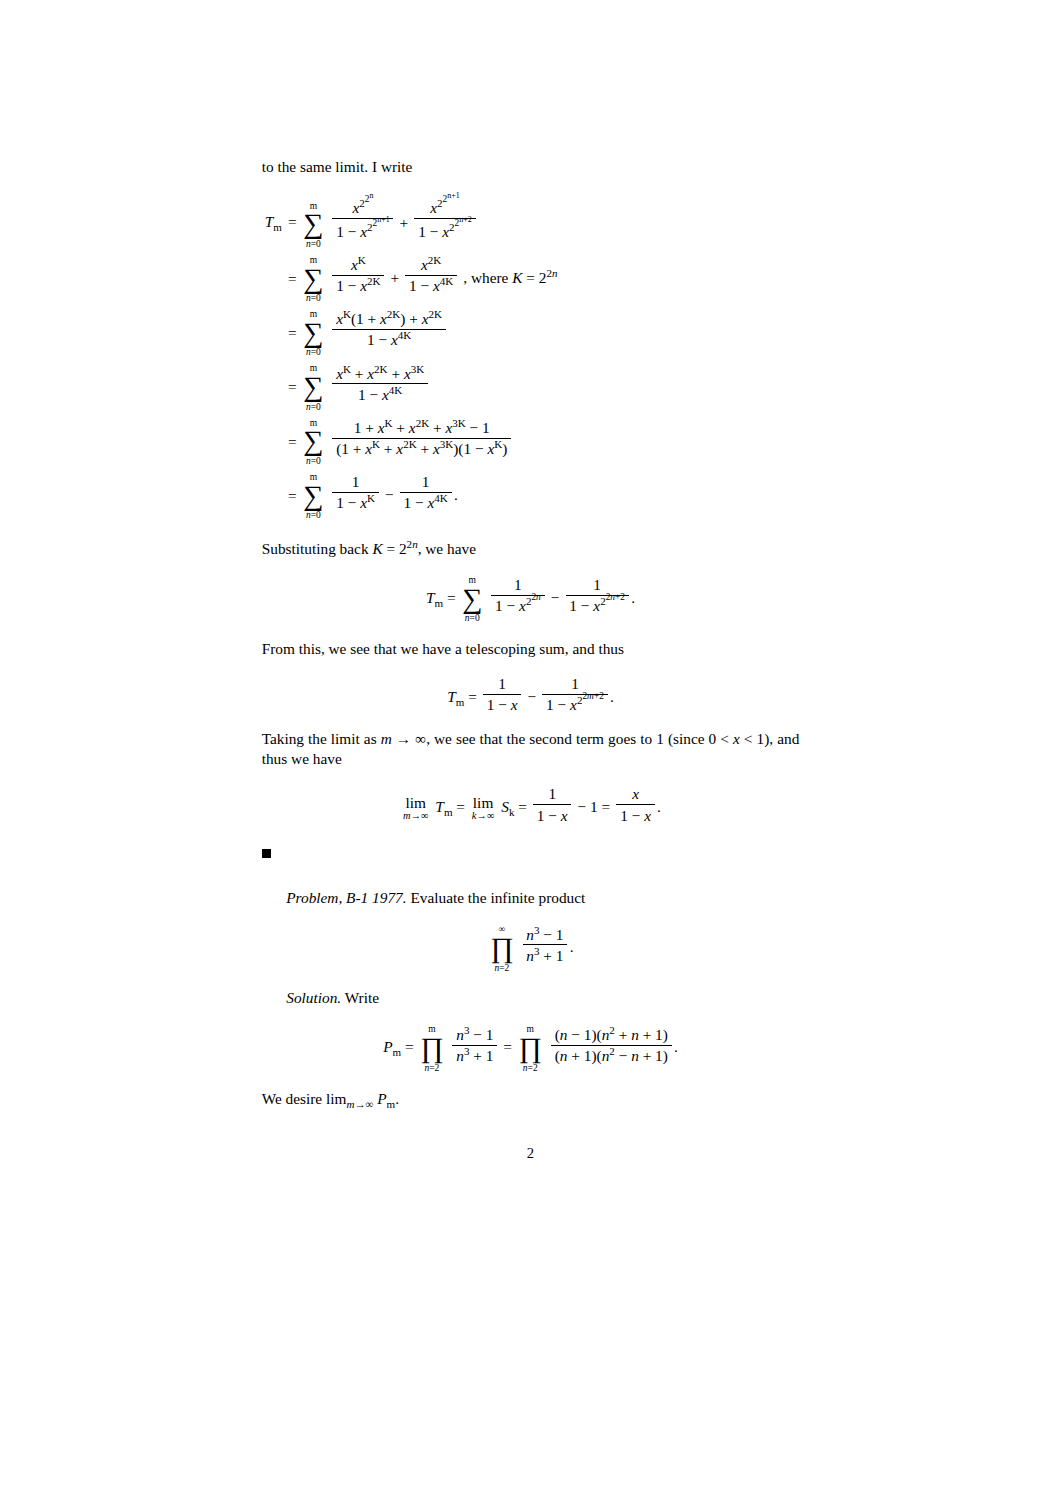to the same limit. I write
Tm
=
m ∑ n=0 x22n 1 − x22n+1 + x22n+1 1 − x22n+2
=
m ∑ n=0 xK 1 − x2K + x2K 1 − x4K , where K = 22n
=
m ∑ n=0 xK(1 + x2K) + x2K 1 − x4K
=
m ∑ n=0 xK + x2K + x3K 1 − x4K
=
m ∑ n=0 1 + xK + x2K + x3K − 1 (1 + xK + x2K + x3K)(1 − xK)
=
m ∑ n=0 1 1 − xK − 1 1 − x4K .
Substituting back K = 22n, we have
Tm = m ∑ n=0 1 1 − x22n − 1 1 − x22n+2 .
From this, we see that we have a telescoping sum, and thus
Tm = 1 1 − x − 1 1 − x22m+2 .
Taking the limit as m → ∞, we see that the second term goes to 1 (since 0 < x < 1), and thus we have
lim m→∞ Tm = lim k→∞ Sk = 1 1 − x − 1 = x 1 − x .
Problem, B-1 1977. Evaluate the infinite product
∞ ∏ n=2 n3 − 1 n3 + 1 .
Solution. Write
Pm = m ∏ n=2 n3 − 1 n3 + 1 = m ∏ n=2 (n − 1)(n2 + n + 1) (n + 1)(n2 − n + 1) .
We desire limm→∞ Pm.
2